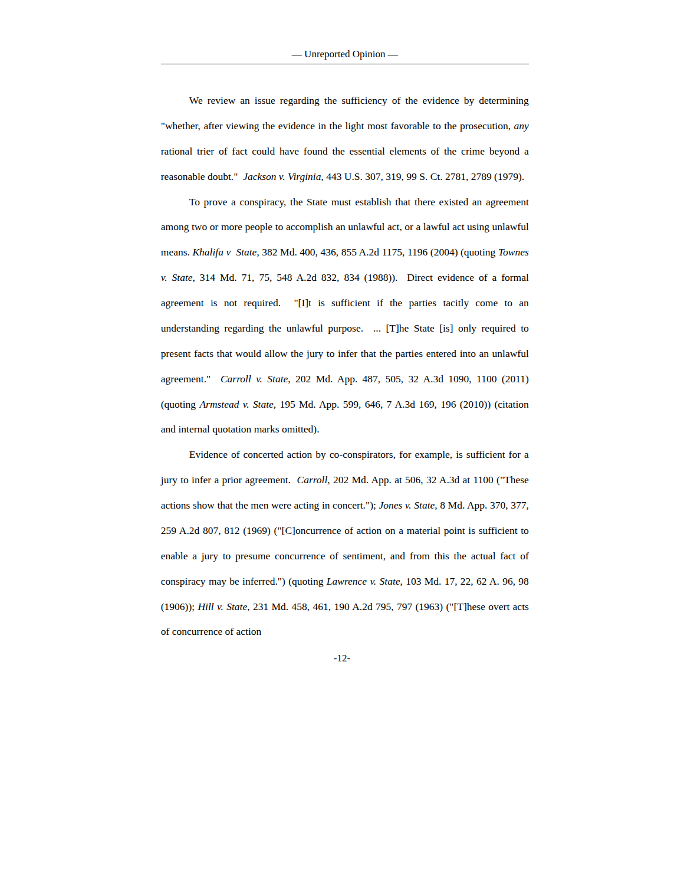— Unreported Opinion —
We review an issue regarding the sufficiency of the evidence by determining "whether, after viewing the evidence in the light most favorable to the prosecution, any rational trier of fact could have found the essential elements of the crime beyond a reasonable doubt." Jackson v. Virginia, 443 U.S. 307, 319, 99 S. Ct. 2781, 2789 (1979).
To prove a conspiracy, the State must establish that there existed an agreement among two or more people to accomplish an unlawful act, or a lawful act using unlawful means. Khalifa v State, 382 Md. 400, 436, 855 A.2d 1175, 1196 (2004) (quoting Townes v. State, 314 Md. 71, 75, 548 A.2d 832, 834 (1988)). Direct evidence of a formal agreement is not required. "[I]t is sufficient if the parties tacitly come to an understanding regarding the unlawful purpose. ... [T]he State [is] only required to present facts that would allow the jury to infer that the parties entered into an unlawful agreement." Carroll v. State, 202 Md. App. 487, 505, 32 A.3d 1090, 1100 (2011) (quoting Armstead v. State, 195 Md. App. 599, 646, 7 A.3d 169, 196 (2010)) (citation and internal quotation marks omitted).
Evidence of concerted action by co-conspirators, for example, is sufficient for a jury to infer a prior agreement. Carroll, 202 Md. App. at 506, 32 A.3d at 1100 ("These actions show that the men were acting in concert."); Jones v. State, 8 Md. App. 370, 377, 259 A.2d 807, 812 (1969) ("[C]oncurrence of action on a material point is sufficient to enable a jury to presume concurrence of sentiment, and from this the actual fact of conspiracy may be inferred.") (quoting Lawrence v. State, 103 Md. 17, 22, 62 A. 96, 98 (1906)); Hill v. State, 231 Md. 458, 461, 190 A.2d 795, 797 (1963) ("[T]hese overt acts of concurrence of action
-12-